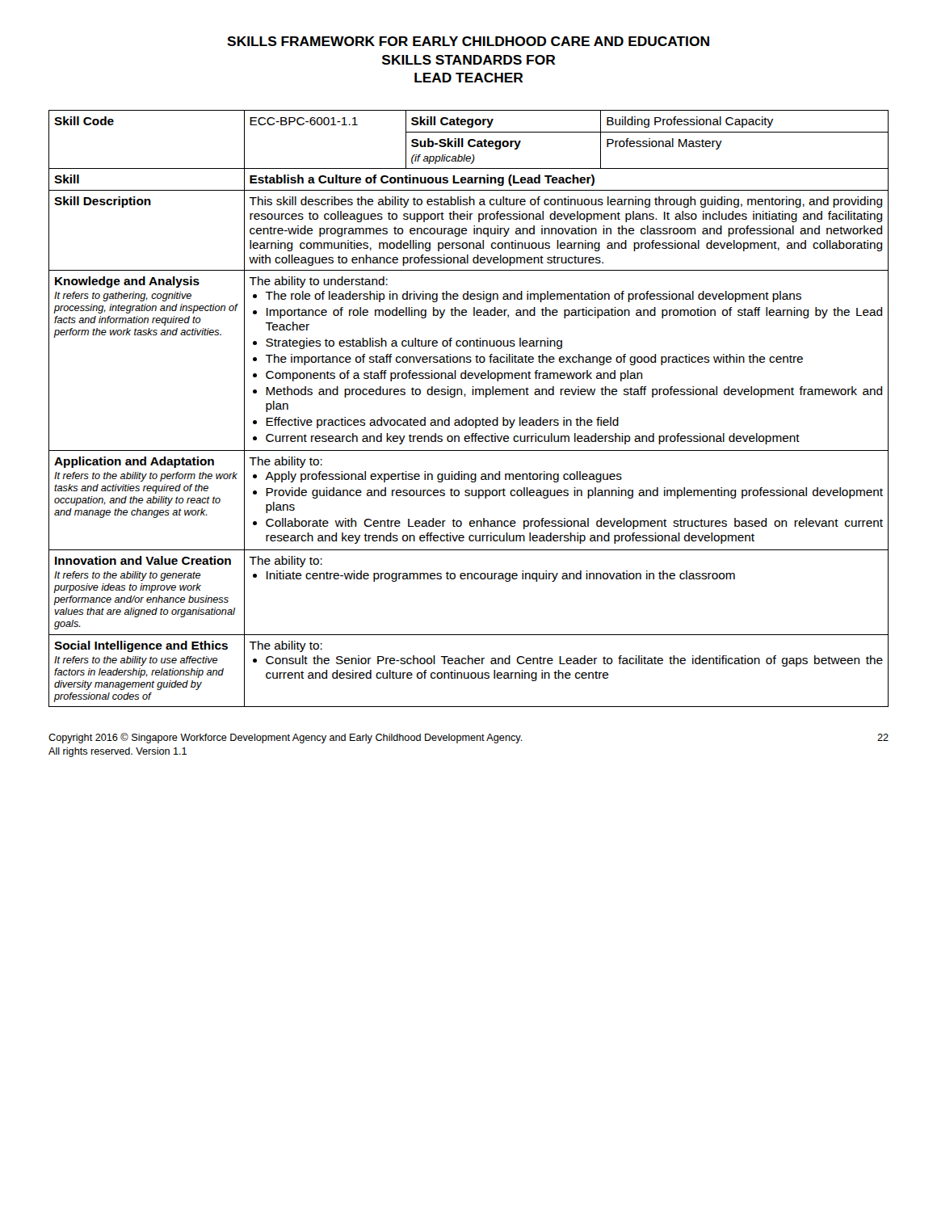SKILLS FRAMEWORK FOR EARLY CHILDHOOD CARE AND EDUCATION
SKILLS STANDARDS FOR
LEAD TEACHER
| Skill Code | ECC-BPC-6001-1.1 | Skill Category | Building Professional Capacity |
| Sub-Skill Category (if applicable) | Professional Mastery |
| Skill | Establish a Culture of Continuous Learning (Lead Teacher) |
| Skill Description | This skill describes the ability to establish a culture of continuous learning through guiding, mentoring, and providing resources to colleagues to support their professional development plans. It also includes initiating and facilitating centre-wide programmes to encourage inquiry and innovation in the classroom and professional and networked learning communities, modelling personal continuous learning and professional development, and collaborating with colleagues to enhance professional development structures. |
| Knowledge and Analysis It refers to gathering, cognitive processing, integration and inspection of facts and information required to perform the work tasks and activities. | The ability to understand: The role of leadership in driving the design and implementation of professional development plans Importance of role modelling by the leader, and the participation and promotion of staff learning by the Lead Teacher Strategies to establish a culture of continuous learning The importance of staff conversations to facilitate the exchange of good practices within the centre Components of a staff professional development framework and plan Methods and procedures to design, implement and review the staff professional development framework and plan Effective practices advocated and adopted by leaders in the field Current research and key trends on effective curriculum leadership and professional development |
| Application and Adaptation It refers to the ability to perform the work tasks and activities required of the occupation, and the ability to react to and manage the changes at work. | The ability to: Apply professional expertise in guiding and mentoring colleagues Provide guidance and resources to support colleagues in planning and implementing professional development plans Collaborate with Centre Leader to enhance professional development structures based on relevant current research and key trends on effective curriculum leadership and professional development |
| Innovation and Value Creation It refers to the ability to generate purposive ideas to improve work performance and/or enhance business values that are aligned to organisational goals. | The ability to: Initiate centre-wide programmes to encourage inquiry and innovation in the classroom |
| Social Intelligence and Ethics It refers to the ability to use affective factors in leadership, relationship and diversity management guided by professional codes of | The ability to: Consult the Senior Pre-school Teacher and Centre Leader to facilitate the identification of gaps between the current and desired culture of continuous learning in the centre |
Copyright 2016 © Singapore Workforce Development Agency and Early Childhood Development Agency.
All rights reserved. Version 1.1 22